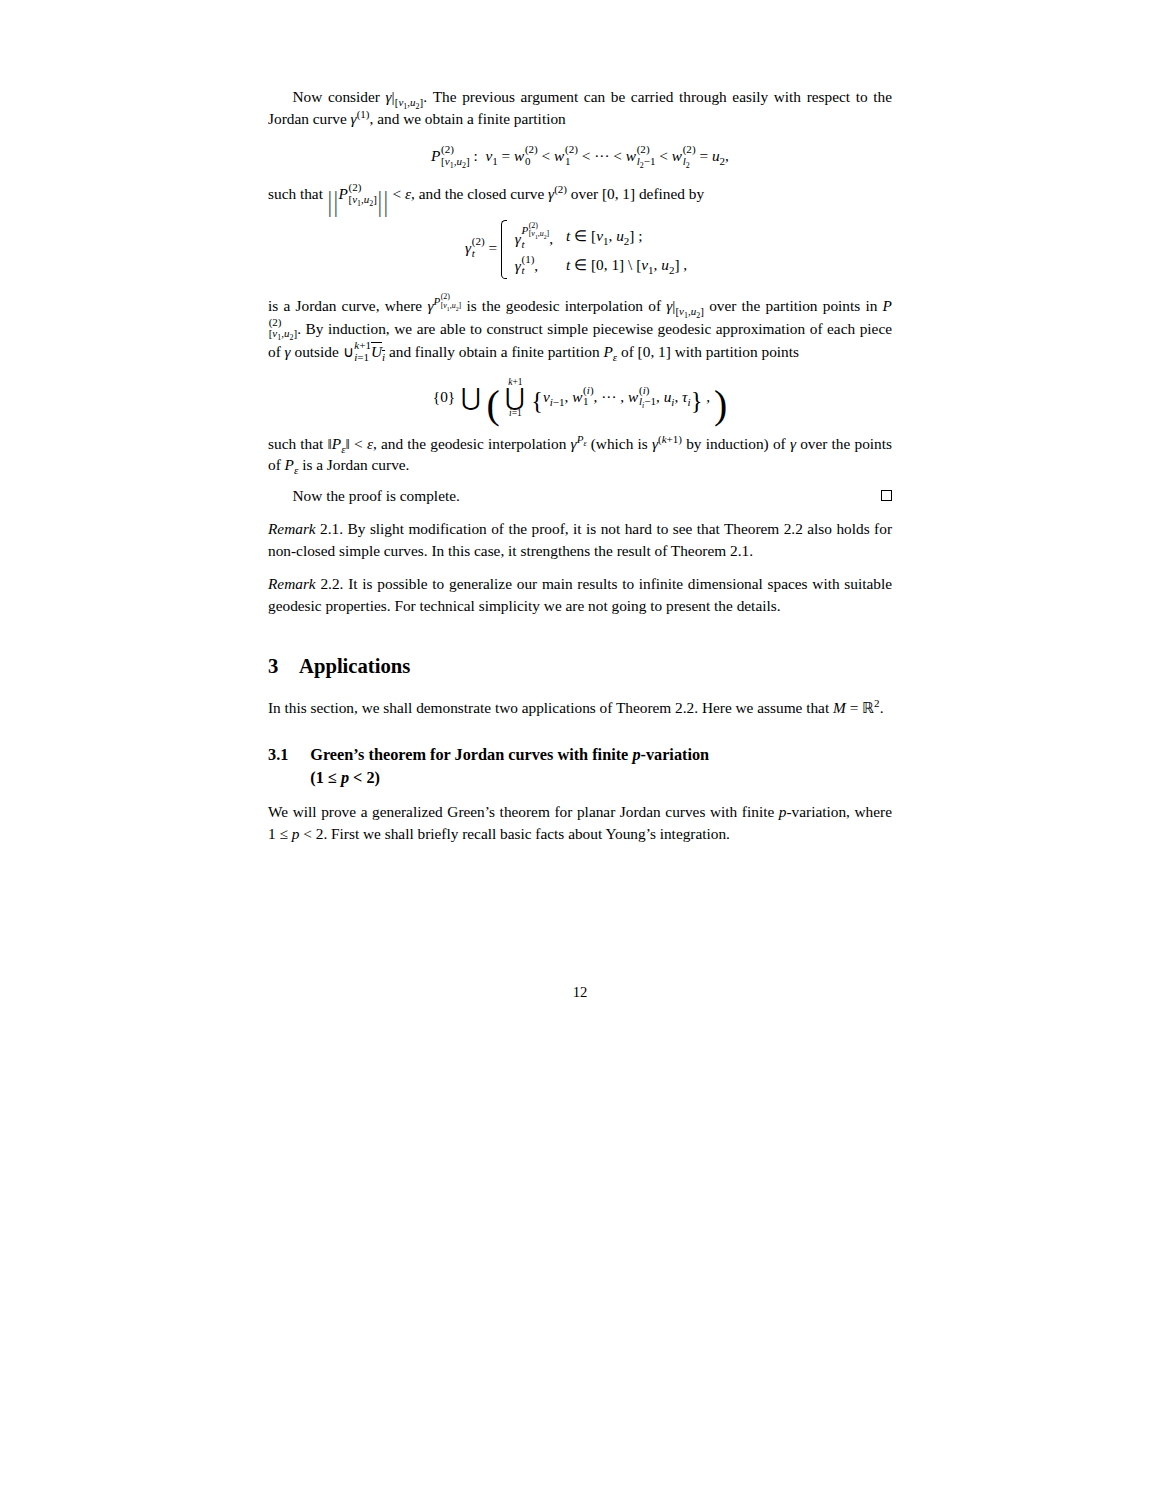Now consider γ|[v1,u2]. The previous argument can be carried through easily with respect to the Jordan curve γ(1), and we obtain a finite partition
P(2)[v1,u2] : v1 = w(2) 0 < w(2) 1 < ··· < w(2) l2−1 < w(2) l2 = u2,
such that ||P(2)[v1,u2]|| < ε, and the closed curve γ(2) over [0, 1] defined by
γ(2) t =
| γ P (2) [ v 1 , u 2 ] t , | t ∈ [ v 1 , u 2 ] ; |
| γ (1) t , | t ∈ [0, 1] \ [ v 1 , u 2 ] , |
is a Jordan curve, where γP(2)[v1,u2] is the geodesic interpolation of γ|[v1,u2] over the partition points in P(2)[v1,u2]. By induction, we are able to construct simple piecewise geodesic approximation of each piece of γ outside ∪k+1 i=1 Ui and finally obtain a finite partition Pε of [0, 1] with partition points
{0} ⋃ ( k+1⋃i=1 {vi−1, w(i) 1, ··· , w(i) li−1, ui, τi} , )
such that ‖Pε‖ < ε, and the geodesic interpolation γPε (which is γ(k+1) by induction) of γ over the points of Pε is a Jordan curve.
Now the proof is complete.
Remark 2.1. By slight modification of the proof, it is not hard to see that Theorem 2.2 also holds for non-closed simple curves. In this case, it strengthens the result of Theorem 2.1.
Remark 2.2. It is possible to generalize our main results to infinite dimensional spaces with suitable geodesic properties. For technical simplicity we are not going to present the details.
3 Applications
In this section, we shall demonstrate two applications of Theorem 2.2. Here we assume that M = ℝ2.
3.1 Green’s theorem for Jordan curves with finite p-variation (1 ≤ p < 2)
We will prove a generalized Green’s theorem for planar Jordan curves with finite p-variation, where 1 ≤ p < 2. First we shall briefly recall basic facts about Young’s integration.
12